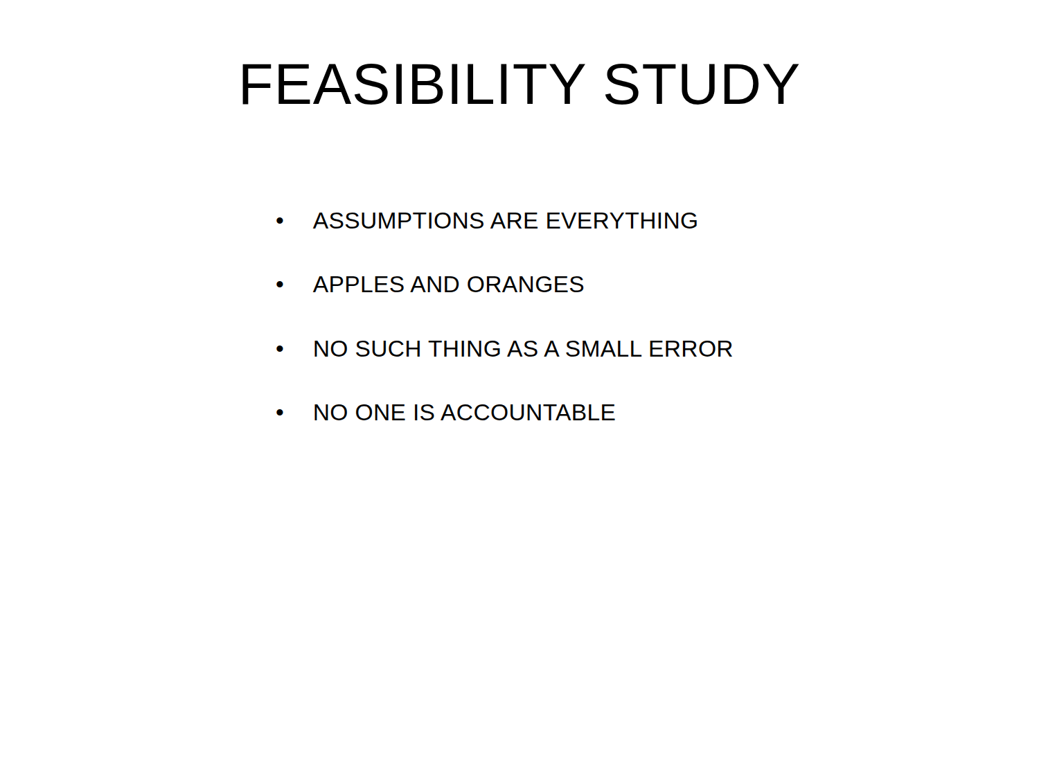FEASIBILITY STUDY
ASSUMPTIONS ARE EVERYTHING
APPLES AND ORANGES
NO SUCH THING AS A SMALL ERROR
NO ONE IS ACCOUNTABLE